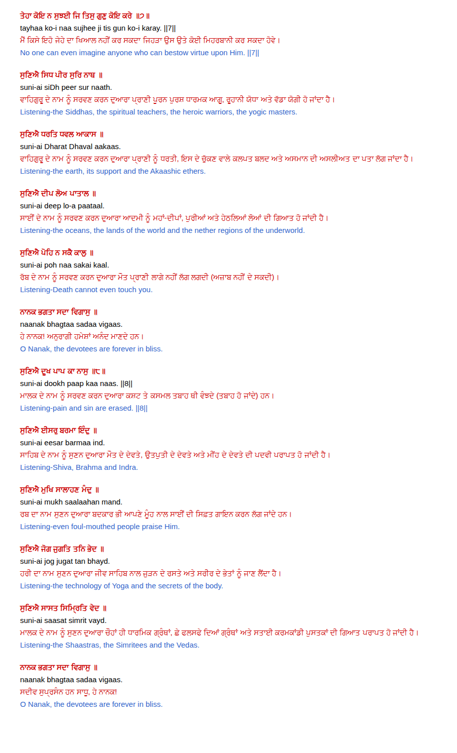ਤੇਹਾ ਕੋਇ ਨ ਸੁਝਈ ਜਿ ਤਿਸੁ ਗੁਣੁ ਕੋਇ ਕਰੇ ॥੭॥
tayhaa ko-i naa sujhee ji tis gun ko-i karay. ||7||
ਮੈਂ ਕਿਸੇ ਇਹੋ ਜੇਹੇ ਦਾ ਖਿਆਲ ਨਹੀਂ ਕਰ ਸਕਦਾ ਜਿਹੜਾ ਉਸ ਉਤੇ ਕੋਈ ਮਿਹਰਬਾਨੀ ਕਰ ਸਕਦਾ ਹੋਵੇ।
No one can even imagine anyone who can bestow virtue upon Him. ||7||
ਸੁਣਿਐ ਸਿਧ ਪੀਰ ਸੁਰਿ ਨਾਥ ॥
suni-ai siDh peer sur naath.
ਵਾਹਿਗੁਰੂ ਦੇ ਨਾਮ ਨੂੰ ਸਰਵਣ ਕਰਨ ਦੁਆਰਾ ਪ੍ਰਾਣੀ ਪੂਰਨ ਪੁਰਸ਼ ਧਾਰਮਕ ਆਗੂ, ਰੂਹਾਨੀ ਯੋਧਾ ਅਤੇ ਵੱਡਾ ਯੋਗੀ ਹੋ ਜਾਂਦਾ ਹੈ।
Listening-the Siddhas, the spiritual teachers, the heroic warriors, the yogic masters.
ਸੁਣਿਐ ਧਰਤਿ ਧਵਲ ਆਕਾਸ ॥
suni-ai Dharat Dhaval aakaas.
ਵਾਹਿਗੁਰੂ ਦੇ ਨਾਮ ਨੂੰ ਸਰਵਣ ਕਰਨ ਦੁਆਰਾ ਪ੍ਰਾਣੀ ਨੂੰ ਧਰਤੀ, ਇਸ ਦੇ ਚੁੱਕਣ ਵਾਲੇ ਕਲਪਤ ਬਲਦ ਅਤੇ ਅਸਮਾਨ ਦੀ ਅਸਲੀਅਤ ਦਾ ਪਤਾ ਲੱਗ ਜਾਂਦਾ ਹੈ।
Listening-the earth, its support and the Akaashic ethers.
ਸੁਣਿਐ ਦੀਪ ਲੋਅ ਪਾਤਾਲ ॥
suni-ai deep lo-a paataal.
ਸਾਈਂ ਦੇ ਨਾਮ ਨੂੰ ਸਰਵਣ ਕਰਨ ਦੁਆਰਾ ਆਦਮੀ ਨੂੰ ਮਹਾਂ-ਦੀਪਾਂ, ਪੁਰੀਆਂ ਅਤੇ ਹੇਠਲਿਆਂ ਲੋਆਂ ਦੀ ਗਿਆਤ ਹੋ ਜਾਂਦੀ ਹੈ।
Listening-the oceans, the lands of the world and the nether regions of the underworld.
ਸੁਣਿਐ ਪੋਹਿ ਨ ਸਕੈ ਕਾਲੁ ॥
suni-ai poh naa sakai kaal.
ਰੱਬ ਦੇ ਨਾਮ ਨੂੰ ਸਰਵਣ ਕਰਨ ਦੁਆਰਾ ਮੌਤ ਪ੍ਰਾਣੀ ਲਾਗੇ ਨਹੀਂ ਲੱਗ ਲਗਦੀ (ਅਜ਼ਾਬ ਨਹੀਂ ਦੇ ਸਕਦੀ)।
Listening-Death cannot even touch you.
ਨਾਨਕ ਭਗਤਾ ਸਦਾ ਵਿਗਾਸੁ ॥
naanak bhagtaa sadaa vigaas.
ਹੇ ਨਾਨਕ! ਅਨੁਰਾਗੀ ਹਮੇਸ਼ਾਂ ਅਨੰਦ ਮਾਣਦੇ ਹਨ।
O Nanak, the devotees are forever in bliss.
ਸੁਣਿਐ ਦੂਖ ਪਾਪ ਕਾ ਨਾਸੁ ॥੮॥
suni-ai dookh paap kaa naas. ||8||
ਮਾਲਕ ਦੇ ਨਾਮ ਨੂੰ ਸਰਵਣ ਕਰਨ ਦੁਆਰਾ ਕਸ਼ਟ ਤੇ ਕਸਮਲ ਤਬਾਹ ਥੀ ਵੰਝਦੇ (ਤਬਾਹ ਹੋ ਜਾਂਦੇ) ਹਨ।
Listening-pain and sin are erased. ||8||
ਸੁਣਿਐ ਈਸਰੁ ਬਰਮਾ ਇੰਦੁ ॥
suni-ai eesar barmaa ind.
ਸਾਹਿਬ ਦੇ ਨਾਮ ਨੂੰ ਸੁਣਨ ਦੁਆਰਾ ਮੌਤ ਦੇ ਦੇਵਤੇ, ਉਤਪੁਤੀ ਦੇ ਦੇਵਤੇ ਅਤੇ ਮੀਂਹ ਦੇ ਦੇਵਤੇ ਦੀ ਪਦਵੀ ਪਰਾਪਤ ਹੋ ਜਾਂਦੀ ਹੈ।
Listening-Shiva, Brahma and Indra.
ਸੁਣਿਐ ਮੁਖਿ ਸਾਲਾਹਣ ਮੰਦੁ ॥
suni-ai mukh saalaahan mand.
ਰਬ ਦਾ ਨਾਮ ਸੁਣਨ ਦੁਆਰਾ ਬਦਕਾਰ ਭੀ ਆਪਣੇ ਮੂੰਹ ਨਾਲ ਸਾਈਂ ਦੀ ਸਿਫ਼ਤ ਗਾਇਨ ਕਰਨ ਲੱਗ ਜਾਂਦੇ ਹਨ।
Listening-even foul-mouthed people praise Him.
ਸੁਣਿਐ ਜੋਗ ਜੁਗਤਿ ਤਨਿ ਭੇਦ ॥
suni-ai jog jugat tan bhayd.
ਹਰੀ ਦਾ ਨਾਮ ਸੁਣਨ ਦੁਆਰਾ ਜੀਵ ਸਾਹਿਬ ਨਾਲ ਜੁੜਨ ਦੇ ਰਸਤੇ ਅਤੇ ਸਰੀਰ ਦੇ ਭੇਤਾਂ ਨੂੰ ਜਾਣ ਲੈਂਦਾ ਹੈ।
Listening-the technology of Yoga and the secrets of the body.
ਸੁਣਿਐ ਸਾਸਤ ਸਿਮ੍ਰਿਤਿ ਵੇਦ ॥
suni-ai saasat simrit vayd.
ਮਾਲਕ ਦੇ ਨਾਮ ਨੂੰ ਸੁਣਨ ਦੁਆਰਾ ਚੌਹਾਂ ਹੀ ਧਾਰਮਿਕ ਗ੍ਰੰਥਾਂ, ਛੇ ਫਲਸਫੇ ਦਿਆਂ ਗ੍ਰੰਥਾਂ ਅਤੇ ਸਤਾਈ ਕਰਮਕਾਂਡੀ ਪੁਸਤਕਾਂ ਦੀ ਗਿਆਤ ਪਰਾਪਤ ਹੋ ਜਾਂਦੀ ਹੈ।
Listening-the Shaastras, the Simritees and the Vedas.
ਨਾਨਕ ਭਗਤਾ ਸਦਾ ਵਿਗਾਸੁ ॥
naanak bhagtaa sadaa vigaas.
ਸਦੀਵ ਸੁਪ੍ਰਸੰਨ ਹਨ ਸਾਧੂ, ਹੇ ਨਾਨਕ!
O Nanak, the devotees are forever in bliss.